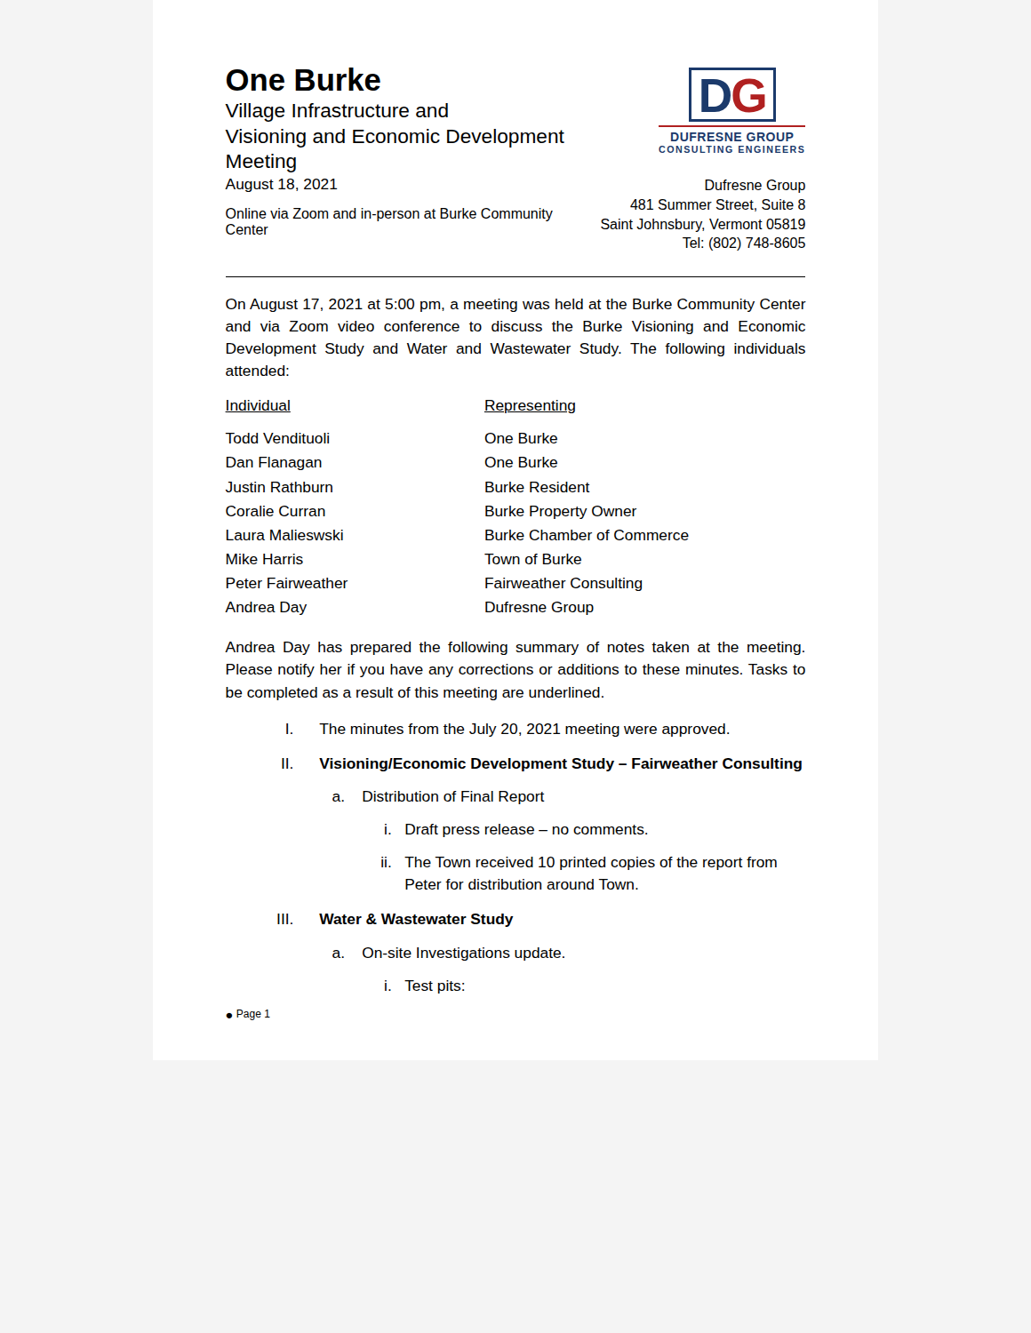One Burke
Village Infrastructure and
Visioning and Economic Development Meeting
August 18, 2021
Online via Zoom and in-person at Burke Community Center
DG
DUFRESNE GROUP
CONSULTING ENGINEERS
Dufresne Group
481 Summer Street, Suite 8
Saint Johnsbury, Vermont 05819
Tel: (802) 748-8605
On August 17, 2021 at 5:00 pm, a meeting was held at the Burke Community Center and via Zoom video conference to discuss the Burke Visioning and Economic Development Study and Water and Wastewater Study. The following individuals attended:
| Individual | Representing |
| --- | --- |
| Todd Vendituoli | One Burke |
| Dan Flanagan | One Burke |
| Justin Rathburn | Burke Resident |
| Coralie Curran | Burke Property Owner |
| Laura Malieswski | Burke Chamber of Commerce |
| Mike Harris | Town of Burke |
| Peter Fairweather | Fairweather Consulting |
| Andrea Day | Dufresne Group |
Andrea Day has prepared the following summary of notes taken at the meeting. Please notify her if you have any corrections or additions to these minutes. Tasks to be completed as a result of this meeting are underlined.
The minutes from the July 20, 2021 meeting were approved.
Visioning/Economic Development Study – Fairweather Consulting
Distribution of Final Report
Draft press release – no comments.
The Town received 10 printed copies of the report from Peter for distribution around Town.
Water & Wastewater Study
On-site Investigations update.
Test pits:
● Page 1